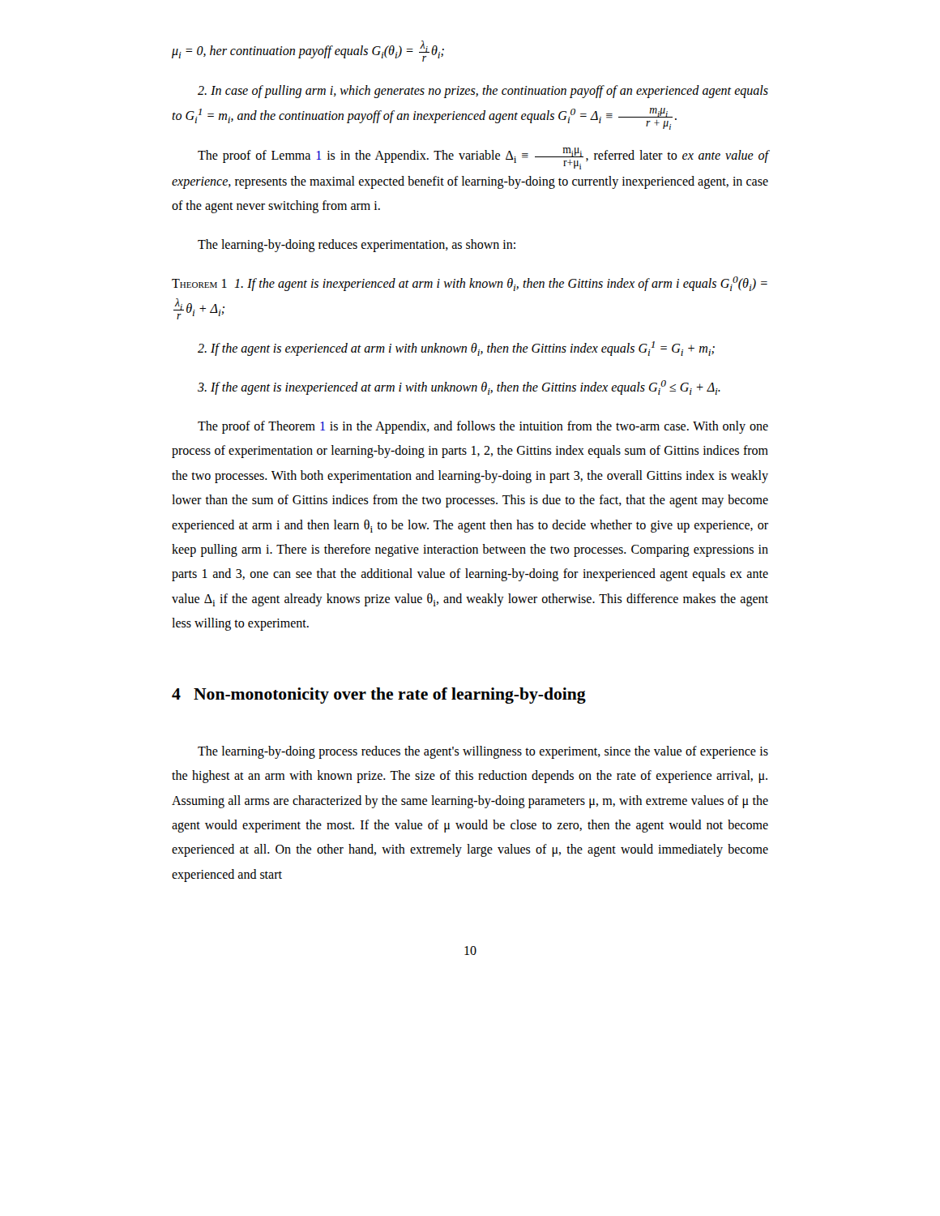μi = 0, her continuation payoff equals Gi(θi) = λi rθi;
2. In case of pulling arm i, which generates no prizes, the continuation payoff of an experienced agent equals to Gi1 = mi, and the continuation payoff of an inexperienced agent equals Gi0 = Δi ≡ miμi r + μi.
The proof of Lemma 1 is in the Appendix. The variable Δi ≡ miμi r+μi, referred later to ex ante value of experience, represents the maximal expected benefit of learning-by-doing to currently inexperienced agent, in case of the agent never switching from arm i.
The learning-by-doing reduces experimentation, as shown in:
Theorem 1 1. If the agent is inexperienced at arm i with known θi, then the Gittins index of arm i equals Gi0(θi) = λi rθi + Δi;
2. If the agent is experienced at arm i with unknown θi, then the Gittins index equals Gi1 = Gi + mi;
3. If the agent is inexperienced at arm i with unknown θi, then the Gittins index equals Gi0 ≤ Gi + Δi.
The proof of Theorem 1 is in the Appendix, and follows the intuition from the two-arm case. With only one process of experimentation or learning-by-doing in parts 1, 2, the Gittins index equals sum of Gittins indices from the two processes. With both experimentation and learning-by-doing in part 3, the overall Gittins index is weakly lower than the sum of Gittins indices from the two processes. This is due to the fact, that the agent may become experienced at arm i and then learn θi to be low. The agent then has to decide whether to give up experience, or keep pulling arm i. There is therefore negative interaction between the two processes. Comparing expressions in parts 1 and 3, one can see that the additional value of learning-by-doing for inexperienced agent equals ex ante value Δi if the agent already knows prize value θi, and weakly lower otherwise. This difference makes the agent less willing to experiment.
4 Non-monotonicity over the rate of learning-by-doing
The learning-by-doing process reduces the agent's willingness to experiment, since the value of experience is the highest at an arm with known prize. The size of this reduction depends on the rate of experience arrival, μ. Assuming all arms are characterized by the same learning-by-doing parameters μ, m, with extreme values of μ the agent would experiment the most. If the value of μ would be close to zero, then the agent would not become experienced at all. On the other hand, with extremely large values of μ, the agent would immediately become experienced and start
10